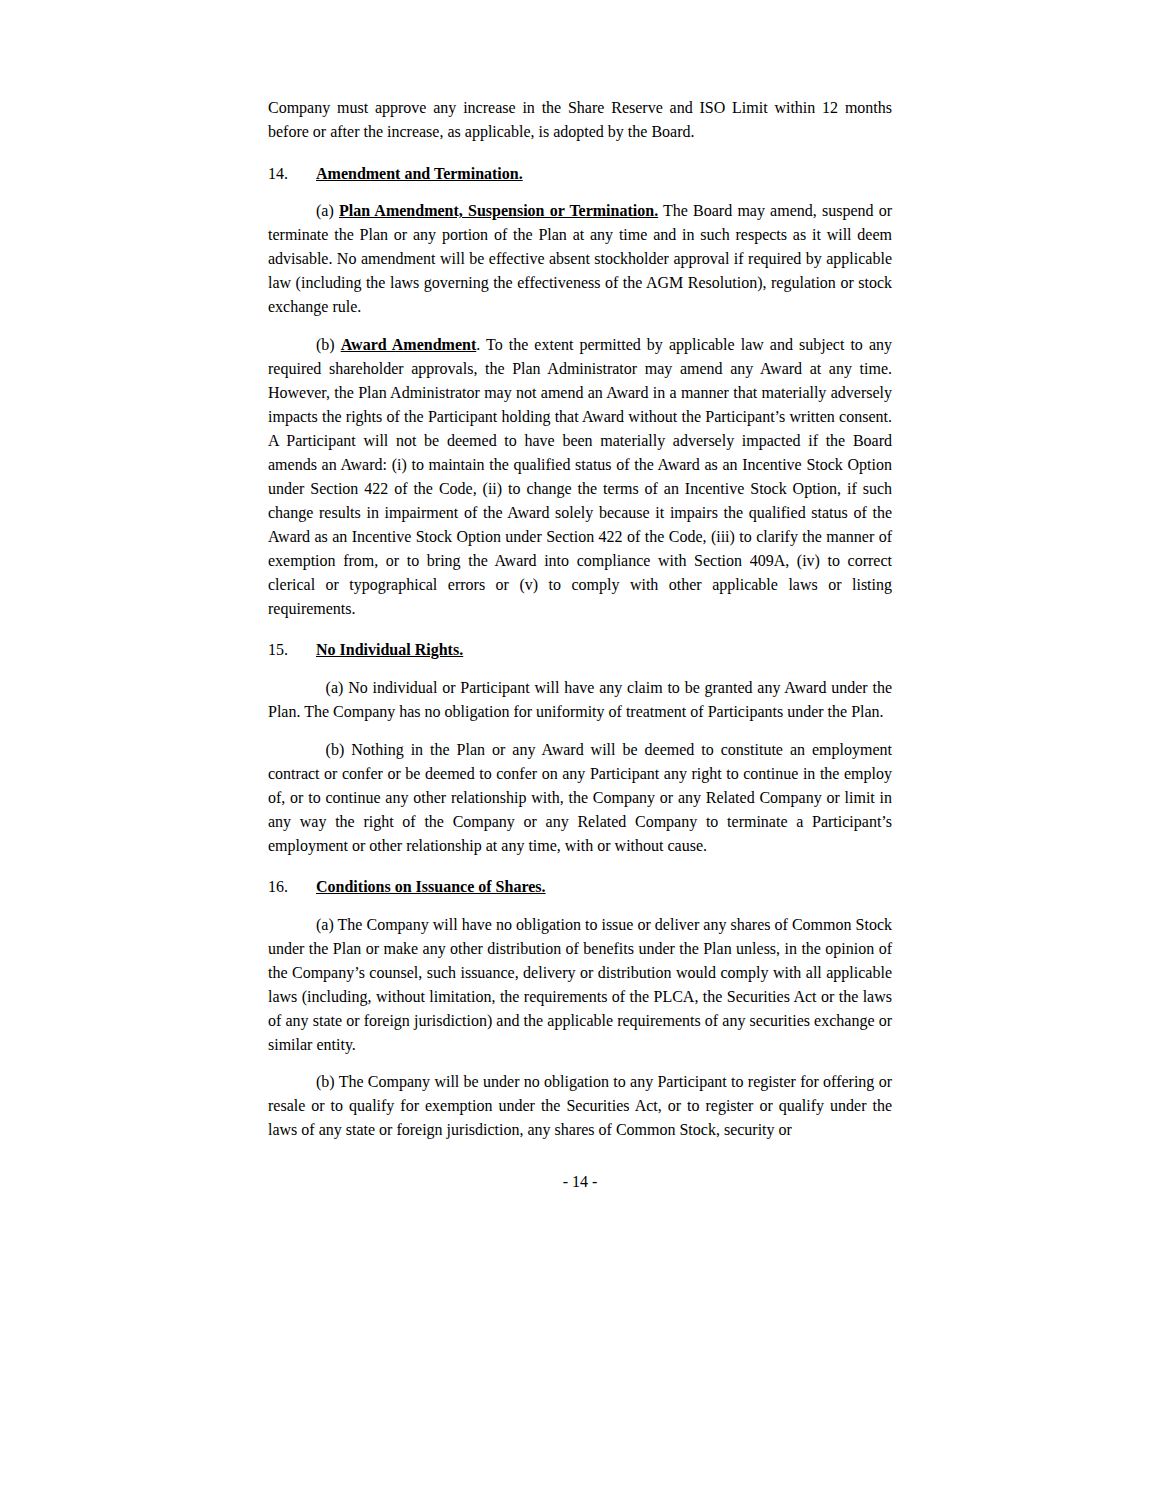Company must approve any increase in the Share Reserve and ISO Limit within 12 months before or after the increase, as applicable, is adopted by the Board.
14. Amendment and Termination.
(a) Plan Amendment, Suspension or Termination. The Board may amend, suspend or terminate the Plan or any portion of the Plan at any time and in such respects as it will deem advisable. No amendment will be effective absent stockholder approval if required by applicable law (including the laws governing the effectiveness of the AGM Resolution), regulation or stock exchange rule.
(b) Award Amendment. To the extent permitted by applicable law and subject to any required shareholder approvals, the Plan Administrator may amend any Award at any time. However, the Plan Administrator may not amend an Award in a manner that materially adversely impacts the rights of the Participant holding that Award without the Participant’s written consent. A Participant will not be deemed to have been materially adversely impacted if the Board amends an Award: (i) to maintain the qualified status of the Award as an Incentive Stock Option under Section 422 of the Code, (ii) to change the terms of an Incentive Stock Option, if such change results in impairment of the Award solely because it impairs the qualified status of the Award as an Incentive Stock Option under Section 422 of the Code, (iii) to clarify the manner of exemption from, or to bring the Award into compliance with Section 409A, (iv) to correct clerical or typographical errors or (v) to comply with other applicable laws or listing requirements.
15. No Individual Rights.
(a) No individual or Participant will have any claim to be granted any Award under the Plan. The Company has no obligation for uniformity of treatment of Participants under the Plan.
(b) Nothing in the Plan or any Award will be deemed to constitute an employment contract or confer or be deemed to confer on any Participant any right to continue in the employ of, or to continue any other relationship with, the Company or any Related Company or limit in any way the right of the Company or any Related Company to terminate a Participant’s employment or other relationship at any time, with or without cause.
16. Conditions on Issuance of Shares.
(a) The Company will have no obligation to issue or deliver any shares of Common Stock under the Plan or make any other distribution of benefits under the Plan unless, in the opinion of the Company’s counsel, such issuance, delivery or distribution would comply with all applicable laws (including, without limitation, the requirements of the PLCA, the Securities Act or the laws of any state or foreign jurisdiction) and the applicable requirements of any securities exchange or similar entity.
(b) The Company will be under no obligation to any Participant to register for offering or resale or to qualify for exemption under the Securities Act, or to register or qualify under the laws of any state or foreign jurisdiction, any shares of Common Stock, security or
- 14 -